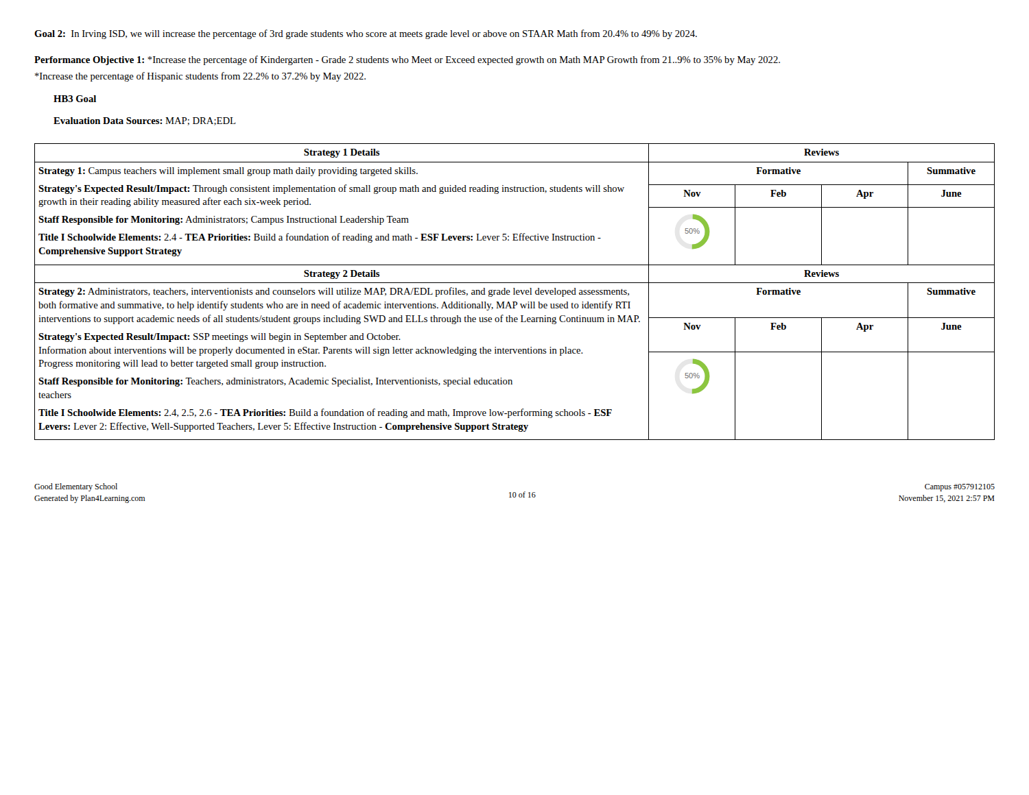Goal 2: In Irving ISD, we will increase the percentage of 3rd grade students who score at meets grade level or above on STAAR Math from 20.4% to 49% by 2024.
Performance Objective 1: *Increase the percentage of Kindergarten - Grade 2 students who Meet or Exceed expected growth on Math MAP Growth from 21..9% to 35% by May 2022.
*Increase the percentage of Hispanic students from 22.2% to 37.2% by May 2022.
HB3 Goal
Evaluation Data Sources: MAP; DRA;EDL
| Strategy 1 Details | Reviews |
| Strategy 1: Campus teachers will implement small group math daily providing targeted skills. Strategy's Expected Result/Impact: Through consistent implementation of small group math and guided reading instruction, students will show growth in their reading ability measured after each six-week period. Staff Responsible for Monitoring: Administrators; Campus Instructional Leadership Team Title I Schoolwide Elements: 2.4 - TEA Priorities: Build a foundation of reading and math - ESF Levers: Lever 5: Effective Instruction - Comprehensive Support Strategy | Formative | Summative |
| Nov | Feb | Apr | June |
| 50% | | | |
| Strategy 2 Details | Reviews |
| Strategy 2: Administrators, teachers, interventionists and counselors will utilize MAP, DRA/EDL profiles, and grade level developed assessments, both formative and summative, to help identify students who are in need of academic interventions. Additionally, MAP will be used to identify RTI interventions to support academic needs of all students/student groups including SWD and ELLs through the use of the Learning Continuum in MAP. Strategy's Expected Result/Impact: SSP meetings will begin in September and October. Information about interventions will be properly documented in eStar. Parents will sign letter acknowledging the interventions in place. Progress monitoring will lead to better targeted small group instruction. Staff Responsible for Monitoring: Teachers, administrators, Academic Specialist, Interventionists, special education teachers Title I Schoolwide Elements: 2.4, 2.5, 2.6 - TEA Priorities: Build a foundation of reading and math, Improve low-performing schools - ESF Levers: Lever 2: Effective, Well-Supported Teachers, Lever 5: Effective Instruction - Comprehensive Support Strategy | Formative | Summative |
| Nov | Feb | Apr | June |
| 50% | | | |
Good Elementary School Generated by Plan4Learning.com
10 of 16
Campus #057912105 November 15, 2021 2:57 PM